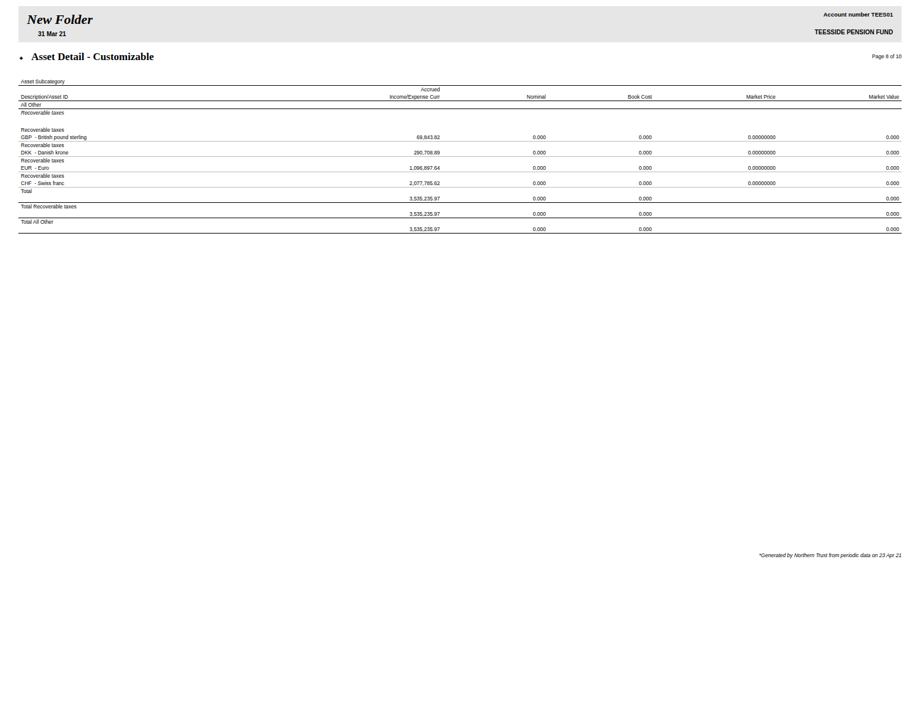Account number TEES01
TEESSIDE PENSION FUND
New Folder
31 Mar 21
✦
Asset Detail - Customizable
Page 8 of 10
| Asset Subcategory |
| | Accrued | |
| Description/Asset ID | Income/Expense Curr | Nominal | Book Cost | Market Price | Market Value |
| All Other |
| Recoverable taxes |
| Recoverable taxes | |
| GBP - British pound sterling | 69,843.82 | 0.000 | 0.000 | 0.00000000 | 0.000 |
| Recoverable taxes | |
| DKK - Danish krone | 290,708.89 | 0.000 | 0.000 | 0.00000000 | 0.000 |
| Recoverable taxes | |
| EUR - Euro | 1,096,897.64 | 0.000 | 0.000 | 0.00000000 | 0.000 |
| Recoverable taxes | |
| CHF - Swiss franc | 2,077,785.62 | 0.000 | 0.000 | 0.00000000 | 0.000 |
| Total | |
| | 3,535,235.97 | 0.000 | 0.000 | | 0.000 |
| Total Recoverable taxes | |
| | 3,535,235.97 | 0.000 | 0.000 | | 0.000 |
| Total All Other | |
| | 3,535,235.97 | 0.000 | 0.000 | | 0.000 |
*Generated by Northern Trust from periodic data on 23 Apr 21